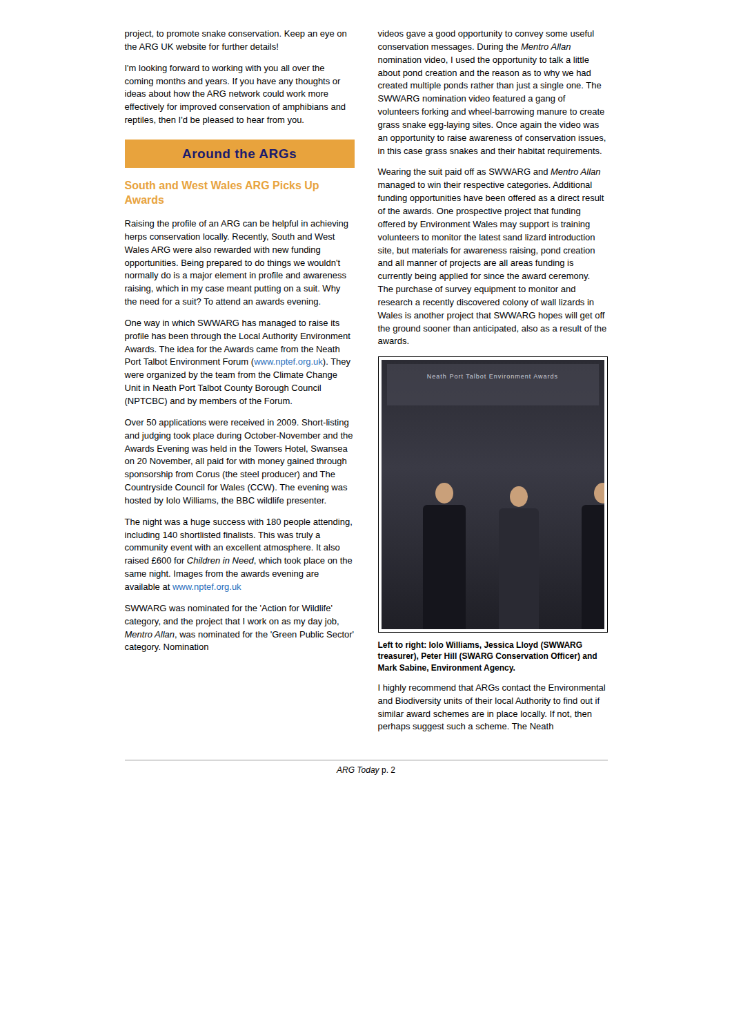project, to promote snake conservation. Keep an eye on the ARG UK website for further details!
I'm looking forward to working with you all over the coming months and years. If you have any thoughts or ideas about how the ARG network could work more effectively for improved conservation of amphibians and reptiles, then I'd be pleased to hear from you.
Around the ARGs
South and West Wales ARG Picks Up Awards
Raising the profile of an ARG can be helpful in achieving herps conservation locally. Recently, South and West Wales ARG were also rewarded with new funding opportunities. Being prepared to do things we wouldn't normally do is a major element in profile and awareness raising, which in my case meant putting on a suit. Why the need for a suit? To attend an awards evening.
One way in which SWWARG has managed to raise its profile has been through the Local Authority Environment Awards. The idea for the Awards came from the Neath Port Talbot Environment Forum (www.nptef.org.uk). They were organized by the team from the Climate Change Unit in Neath Port Talbot County Borough Council (NPTCBC) and by members of the Forum.
Over 50 applications were received in 2009. Short-listing and judging took place during October-November and the Awards Evening was held in the Towers Hotel, Swansea on 20 November, all paid for with money gained through sponsorship from Corus (the steel producer) and The Countryside Council for Wales (CCW). The evening was hosted by Iolo Williams, the BBC wildlife presenter.
The night was a huge success with 180 people attending, including 140 shortlisted finalists. This was truly a community event with an excellent atmosphere. It also raised £600 for Children in Need, which took place on the same night. Images from the awards evening are available at www.nptef.org.uk
SWWARG was nominated for the 'Action for Wildlife' category, and the project that I work on as my day job, Mentro Allan, was nominated for the 'Green Public Sector' category. Nomination
videos gave a good opportunity to convey some useful conservation messages. During the Mentro Allan nomination video, I used the opportunity to talk a little about pond creation and the reason as to why we had created multiple ponds rather than just a single one. The SWWARG nomination video featured a gang of volunteers forking and wheel-barrowing manure to create grass snake egg-laying sites. Once again the video was an opportunity to raise awareness of conservation issues, in this case grass snakes and their habitat requirements.
Wearing the suit paid off as SWWARG and Mentro Allan managed to win their respective categories. Additional funding opportunities have been offered as a direct result of the awards. One prospective project that funding offered by Environment Wales may support is training volunteers to monitor the latest sand lizard introduction site, but materials for awareness raising, pond creation and all manner of projects are all areas funding is currently being applied for since the award ceremony. The purchase of survey equipment to monitor and research a recently discovered colony of wall lizards in Wales is another project that SWWARG hopes will get off the ground sooner than anticipated, also as a result of the awards.
Neath Port Talbot Environment Awards
Left to right: Iolo Williams, Jessica Lloyd (SWWARG treasurer), Peter Hill (SWARG Conservation Officer) and Mark Sabine, Environment Agency.
I highly recommend that ARGs contact the Environmental and Biodiversity units of their local Authority to find out if similar award schemes are in place locally. If not, then perhaps suggest such a scheme. The Neath
ARG Today p. 2